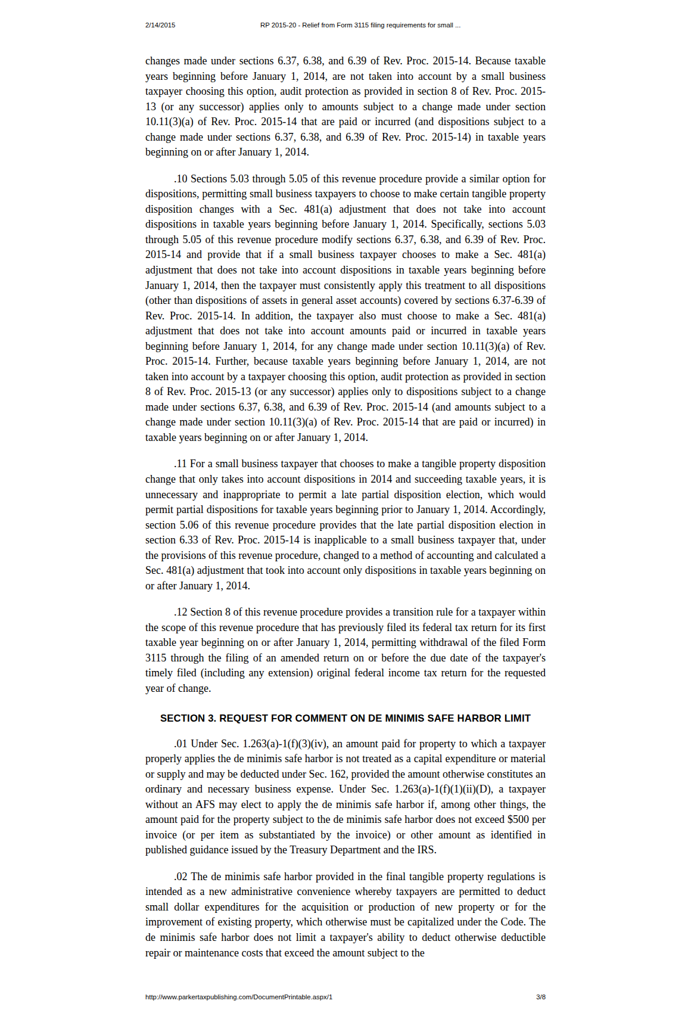2/14/2015 RP 2015-20 - Relief from Form 3115 filing requirements for small ...
changes made under sections 6.37, 6.38, and 6.39 of Rev. Proc. 2015-14. Because taxable years beginning before January 1, 2014, are not taken into account by a small business taxpayer choosing this option, audit protection as provided in section 8 of Rev. Proc. 2015-13 (or any successor) applies only to amounts subject to a change made under section 10.11(3)(a) of Rev. Proc. 2015-14 that are paid or incurred (and dispositions subject to a change made under sections 6.37, 6.38, and 6.39 of Rev. Proc. 2015-14) in taxable years beginning on or after January 1, 2014.
.10 Sections 5.03 through 5.05 of this revenue procedure provide a similar option for dispositions, permitting small business taxpayers to choose to make certain tangible property disposition changes with a Sec. 481(a) adjustment that does not take into account dispositions in taxable years beginning before January 1, 2014. Specifically, sections 5.03 through 5.05 of this revenue procedure modify sections 6.37, 6.38, and 6.39 of Rev. Proc. 2015-14 and provide that if a small business taxpayer chooses to make a Sec. 481(a) adjustment that does not take into account dispositions in taxable years beginning before January 1, 2014, then the taxpayer must consistently apply this treatment to all dispositions (other than dispositions of assets in general asset accounts) covered by sections 6.37-6.39 of Rev. Proc. 2015-14. In addition, the taxpayer also must choose to make a Sec. 481(a) adjustment that does not take into account amounts paid or incurred in taxable years beginning before January 1, 2014, for any change made under section 10.11(3)(a) of Rev. Proc. 2015-14. Further, because taxable years beginning before January 1, 2014, are not taken into account by a taxpayer choosing this option, audit protection as provided in section 8 of Rev. Proc. 2015-13 (or any successor) applies only to dispositions subject to a change made under sections 6.37, 6.38, and 6.39 of Rev. Proc. 2015-14 (and amounts subject to a change made under section 10.11(3)(a) of Rev. Proc. 2015-14 that are paid or incurred) in taxable years beginning on or after January 1, 2014.
.11 For a small business taxpayer that chooses to make a tangible property disposition change that only takes into account dispositions in 2014 and succeeding taxable years, it is unnecessary and inappropriate to permit a late partial disposition election, which would permit partial dispositions for taxable years beginning prior to January 1, 2014. Accordingly, section 5.06 of this revenue procedure provides that the late partial disposition election in section 6.33 of Rev. Proc. 2015-14 is inapplicable to a small business taxpayer that, under the provisions of this revenue procedure, changed to a method of accounting and calculated a Sec. 481(a) adjustment that took into account only dispositions in taxable years beginning on or after January 1, 2014.
.12 Section 8 of this revenue procedure provides a transition rule for a taxpayer within the scope of this revenue procedure that has previously filed its federal tax return for its first taxable year beginning on or after January 1, 2014, permitting withdrawal of the filed Form 3115 through the filing of an amended return on or before the due date of the taxpayer's timely filed (including any extension) original federal income tax return for the requested year of change.
SECTION 3. REQUEST FOR COMMENT ON DE MINIMIS SAFE HARBOR LIMIT
.01 Under Sec. 1.263(a)-1(f)(3)(iv), an amount paid for property to which a taxpayer properly applies the de minimis safe harbor is not treated as a capital expenditure or material or supply and may be deducted under Sec. 162, provided the amount otherwise constitutes an ordinary and necessary business expense. Under Sec. 1.263(a)-1(f)(1)(ii)(D), a taxpayer without an AFS may elect to apply the de minimis safe harbor if, among other things, the amount paid for the property subject to the de minimis safe harbor does not exceed $500 per invoice (or per item as substantiated by the invoice) or other amount as identified in published guidance issued by the Treasury Department and the IRS.
.02 The de minimis safe harbor provided in the final tangible property regulations is intended as a new administrative convenience whereby taxpayers are permitted to deduct small dollar expenditures for the acquisition or production of new property or for the improvement of existing property, which otherwise must be capitalized under the Code. The de minimis safe harbor does not limit a taxpayer's ability to deduct otherwise deductible repair or maintenance costs that exceed the amount subject to the
http://www.parkertaxpublishing.com/DocumentPrintable.aspx/1 3/8